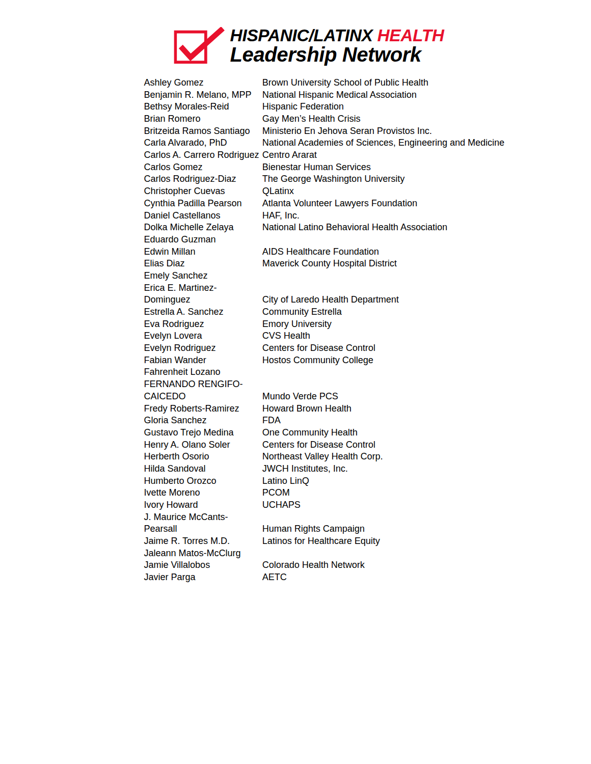HISPANIC/LATINX HEALTH
Leadership Network
| Ashley Gomez | Brown University School of Public Health |
| Benjamin R. Melano, MPP | National Hispanic Medical Association |
| Bethsy Morales-Reid | Hispanic Federation |
| Brian Romero | Gay Men’s Health Crisis |
| Britzeida Ramos Santiago | Ministerio En Jehova Seran Provistos Inc. |
| Carla Alvarado, PhD | National Academies of Sciences, Engineering and Medicine |
| Carlos A. Carrero Rodriguez | Centro Ararat |
| Carlos Gomez | Bienestar Human Services |
| Carlos Rodriguez-Diaz | The George Washington University |
| Christopher Cuevas | QLatinx |
| Cynthia Padilla Pearson | Atlanta Volunteer Lawyers Foundation |
| Daniel Castellanos | HAF, Inc. |
| Dolka Michelle Zelaya | National Latino Behavioral Health Association |
| Eduardo Guzman | |
| Edwin Millan | AIDS Healthcare Foundation |
| Elias Diaz | Maverick County Hospital District |
| Emely Sanchez | |
| Erica E. Martinez- | |
| Dominguez | City of Laredo Health Department |
| Estrella A. Sanchez | Community Estrella |
| Eva Rodriguez | Emory University |
| Evelyn Lovera | CVS Health |
| Evelyn Rodriguez | Centers for Disease Control |
| Fabian Wander | Hostos Community College |
| Fahrenheit Lozano | |
| FERNANDO RENGIFO- | |
| CAICEDO | Mundo Verde PCS |
| Fredy Roberts-Ramirez | Howard Brown Health |
| Gloria Sanchez | FDA |
| Gustavo Trejo Medina | One Community Health |
| Henry A. Olano Soler | Centers for Disease Control |
| Herberth Osorio | Northeast Valley Health Corp. |
| Hilda Sandoval | JWCH Institutes, Inc. |
| Humberto Orozco | Latino LinQ |
| Ivette Moreno | PCOM |
| Ivory Howard | UCHAPS |
| J. Maurice McCants- | |
| Pearsall | Human Rights Campaign |
| Jaime R. Torres M.D. | Latinos for Healthcare Equity |
| Jaleann Matos-McClurg | |
| Jamie Villalobos | Colorado Health Network |
| Javier Parga | AETC |